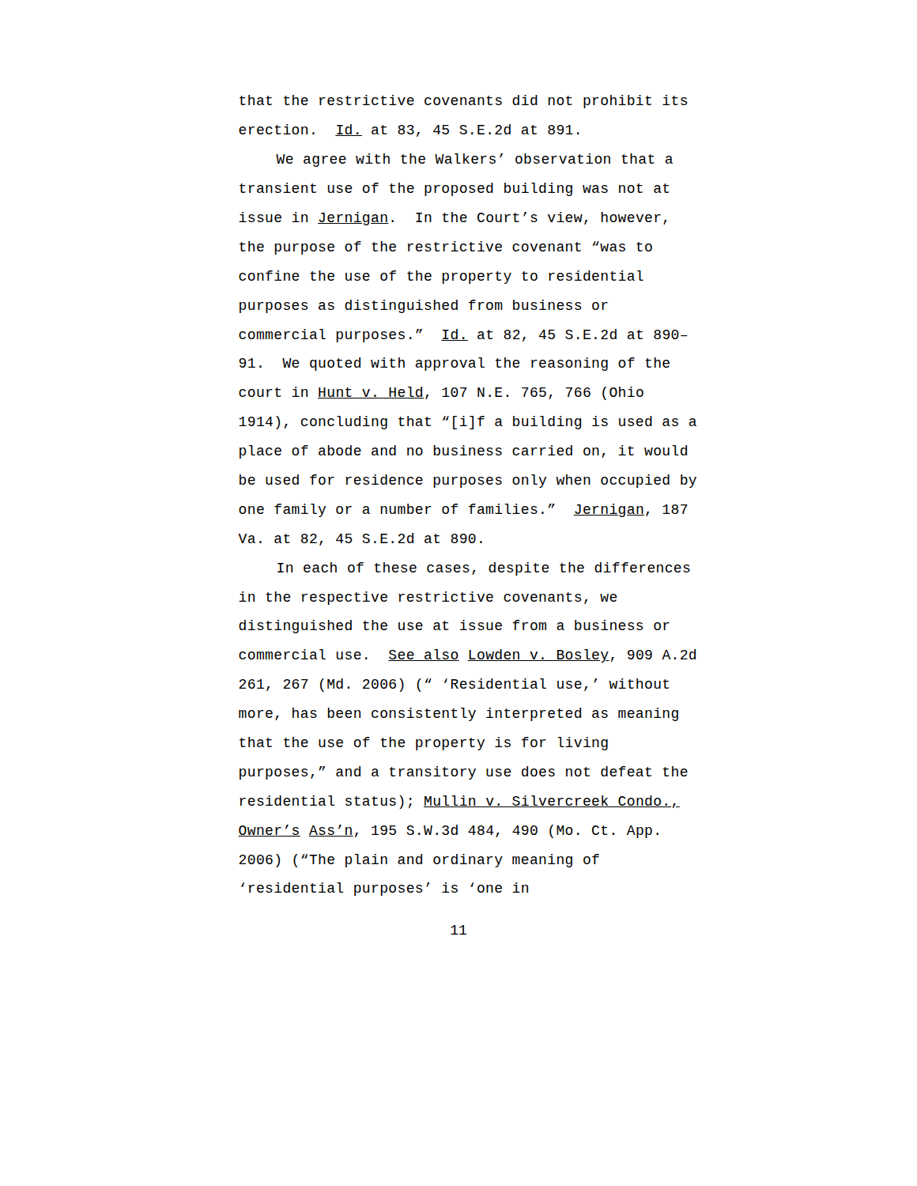that the restrictive covenants did not prohibit its erection. Id. at 83, 45 S.E.2d at 891.
We agree with the Walkers’ observation that a transient use of the proposed building was not at issue in Jernigan. In the Court’s view, however, the purpose of the restrictive covenant “was to confine the use of the property to residential purposes as distinguished from business or commercial purposes.” Id. at 82, 45 S.E.2d at 890–91. We quoted with approval the reasoning of the court in Hunt v. Held, 107 N.E. 765, 766 (Ohio 1914), concluding that “[i]f a building is used as a place of abode and no business carried on, it would be used for residence purposes only when occupied by one family or a number of families.” Jernigan, 187 Va. at 82, 45 S.E.2d at 890.
In each of these cases, despite the differences in the respective restrictive covenants, we distinguished the use at issue from a business or commercial use. See also Lowden v. Bosley, 909 A.2d 261, 267 (Md. 2006) (“ ‘Residential use,’ without more, has been consistently interpreted as meaning that the use of the property is for living purposes,” and a transitory use does not defeat the residential status); Mullin v. Silvercreek Condo., Owner’s Ass’n, 195 S.W.3d 484, 490 (Mo. Ct. App. 2006) (“The plain and ordinary meaning of ‘residential purposes’ is ‘one in
11